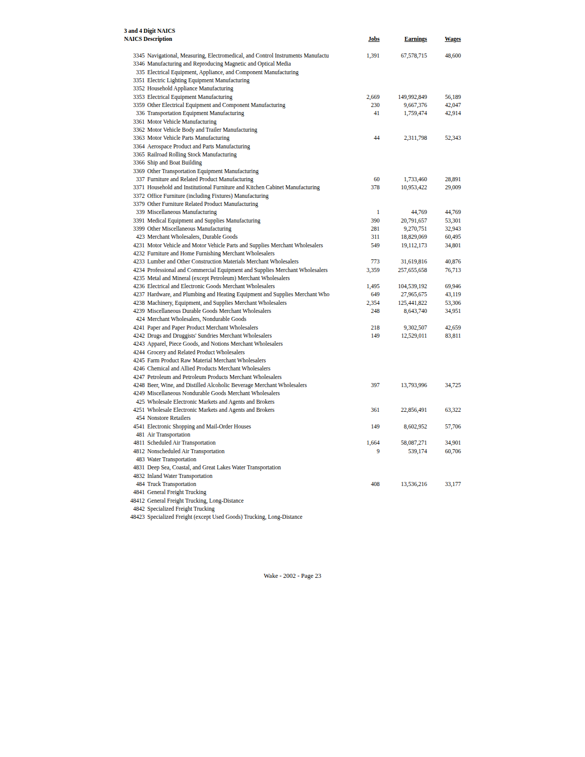| 3 and 4 Digit NAICS | | | |
| --- | --- | --- | --- |
| NAICS Description | Jobs | Earnings | Wages |
| 3345 | Navigational, Measuring, Electromedical, and Control Instruments Manufactu | 1,391 | 67,578,715 | 48,600 |
| 3346 | Manufacturing and Reproducing Magnetic and Optical Media | | | |
| 335 | Electrical Equipment, Appliance, and Component Manufacturing | | | |
| 3351 | Electric Lighting Equipment Manufacturing | | | |
| 3352 | Household Appliance Manufacturing | | | |
| 3353 | Electrical Equipment Manufacturing | 2,669 | 149,992,849 | 56,189 |
| 3359 | Other Electrical Equipment and Component Manufacturing | 230 | 9,667,376 | 42,047 |
| 336 | Transportation Equipment Manufacturing | 41 | 1,759,474 | 42,914 |
| 3361 | Motor Vehicle Manufacturing | | | |
| 3362 | Motor Vehicle Body and Trailer Manufacturing | | | |
| 3363 | Motor Vehicle Parts Manufacturing | 44 | 2,311,798 | 52,343 |
| 3364 | Aerospace Product and Parts Manufacturing | | | |
| 3365 | Railroad Rolling Stock Manufacturing | | | |
| 3366 | Ship and Boat Building | | | |
| 3369 | Other Transportation Equipment Manufacturing | | | |
| 337 | Furniture and Related Product Manufacturing | 60 | 1,733,460 | 28,891 |
| 3371 | Household and Institutional Furniture and Kitchen Cabinet Manufacturing | 378 | 10,953,422 | 29,009 |
| 3372 | Office Furniture (including Fixtures) Manufacturing | | | |
| 3379 | Other Furniture Related Product Manufacturing | | | |
| 339 | Miscellaneous Manufacturing | 1 | 44,769 | 44,769 |
| 3391 | Medical Equipment and Supplies Manufacturing | 390 | 20,791,657 | 53,301 |
| 3399 | Other Miscellaneous Manufacturing | 281 | 9,270,751 | 32,943 |
| 423 | Merchant Wholesalers, Durable Goods | 311 | 18,829,069 | 60,495 |
| 4231 | Motor Vehicle and Motor Vehicle Parts and Supplies Merchant Wholesalers | 549 | 19,112,173 | 34,801 |
| 4232 | Furniture and Home Furnishing Merchant Wholesalers | | | |
| 4233 | Lumber and Other Construction Materials Merchant Wholesalers | 773 | 31,619,816 | 40,876 |
| 4234 | Professional and Commercial Equipment and Supplies Merchant Wholesalers | 3,359 | 257,655,658 | 76,713 |
| 4235 | Metal and Mineral (except Petroleum) Merchant Wholesalers | | | |
| 4236 | Electrical and Electronic Goods Merchant Wholesalers | 1,495 | 104,539,192 | 69,946 |
| 4237 | Hardware, and Plumbing and Heating Equipment and Supplies Merchant Who | 649 | 27,965,675 | 43,119 |
| 4238 | Machinery, Equipment, and Supplies Merchant Wholesalers | 2,354 | 125,441,822 | 53,306 |
| 4239 | Miscellaneous Durable Goods Merchant Wholesalers | 248 | 8,643,740 | 34,951 |
| 424 | Merchant Wholesalers, Nondurable Goods | | | |
| 4241 | Paper and Paper Product Merchant Wholesalers | 218 | 9,302,507 | 42,659 |
| 4242 | Drugs and Druggists' Sundries Merchant Wholesalers | 149 | 12,529,011 | 83,811 |
| 4243 | Apparel, Piece Goods, and Notions Merchant Wholesalers | | | |
| 4244 | Grocery and Related Product Wholesalers | | | |
| 4245 | Farm Product Raw Material Merchant Wholesalers | | | |
| 4246 | Chemical and Allied Products Merchant Wholesalers | | | |
| 4247 | Petroleum and Petroleum Products Merchant Wholesalers | | | |
| 4248 | Beer, Wine, and Distilled Alcoholic Beverage Merchant Wholesalers | 397 | 13,793,996 | 34,725 |
| 4249 | Miscellaneous Nondurable Goods Merchant Wholesalers | | | |
| 425 | Wholesale Electronic Markets and Agents and Brokers | | | |
| 4251 | Wholesale Electronic Markets and Agents and Brokers | 361 | 22,856,491 | 63,322 |
| 454 | Nonstore Retailers | | | |
| 4541 | Electronic Shopping and Mail-Order Houses | 149 | 8,602,952 | 57,706 |
| 481 | Air Transportation | | | |
| 4811 | Scheduled Air Transportation | 1,664 | 58,087,271 | 34,901 |
| 4812 | Nonscheduled Air Transportation | 9 | 539,174 | 60,706 |
| 483 | Water Transportation | | | |
| 4831 | Deep Sea, Coastal, and Great Lakes Water Transportation | | | |
| 4832 | Inland Water Transportation | | | |
| 484 | Truck Transportation | 408 | 13,536,216 | 33,177 |
| 4841 | General Freight Trucking | | | |
| 48412 | General Freight Trucking, Long-Distance | | | |
| 4842 | Specialized Freight Trucking | | | |
| 48423 | Specialized Freight (except Used Goods) Trucking, Long-Distance | | | |
Wake - 2002 - Page 23